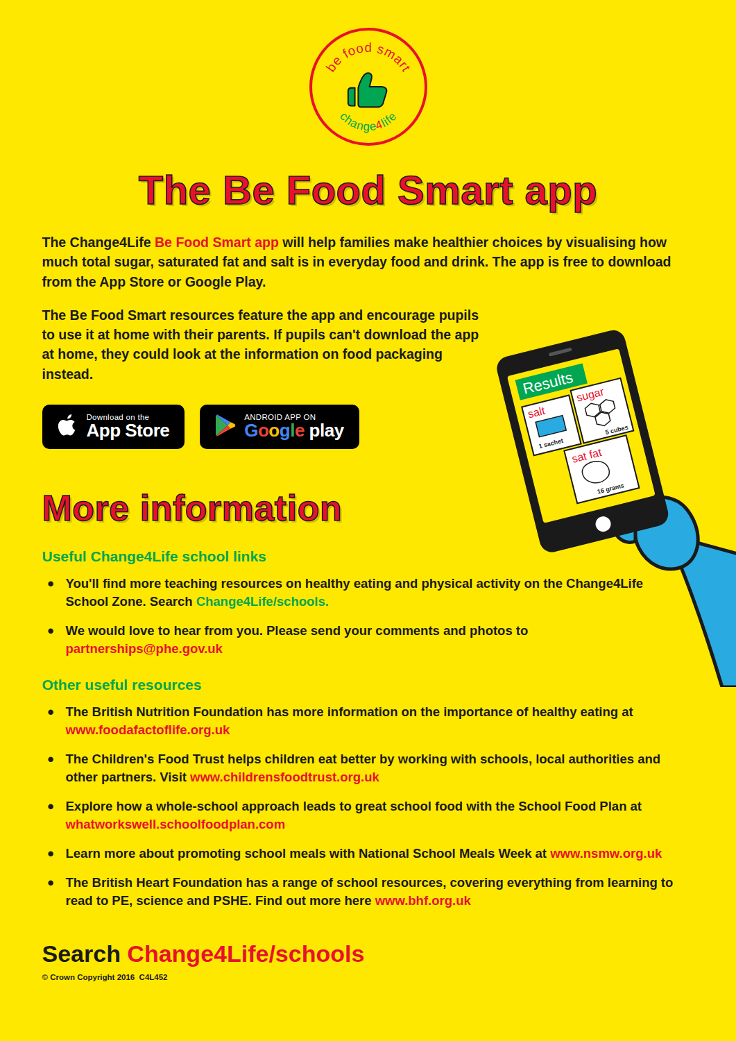be food smart change4life
The Be Food Smart app
The Change4Life Be Food Smart app will help families make healthier choices by visualising how much total sugar, saturated fat and salt is in everyday food and drink. The app is free to download from the App Store or Google Play.
The Be Food Smart resources feature the app and encourage pupils to use it at home with their parents. If pupils can't download the app at home, they could look at the information on food packaging instead.
Download on the App Store ANDROID APP ON Google play
Results salt 1 sachet sugar 5 cubes sat fat 16 grams
More information
Useful Change4Life school links
You'll find more teaching resources on healthy eating and physical activity on the Change4Life School Zone. Search Change4Life/schools.
We would love to hear from you. Please send your comments and photos to partnerships@phe.gov.uk
Other useful resources
The British Nutrition Foundation has more information on the importance of healthy eating at www.foodafactoflife.org.uk
The Children's Food Trust helps children eat better by working with schools, local authorities and other partners. Visit www.childrensfoodtrust.org.uk
Explore how a whole-school approach leads to great school food with the School Food Plan at whatworkswell.schoolfoodplan.com
Learn more about promoting school meals with National School Meals Week at www.nsmw.org.uk
The British Heart Foundation has a range of school resources, covering everything from learning to read to PE, science and PSHE. Find out more here www.bhf.org.uk
Search Change4Life/schools
© Crown Copyright 2016 C4L452